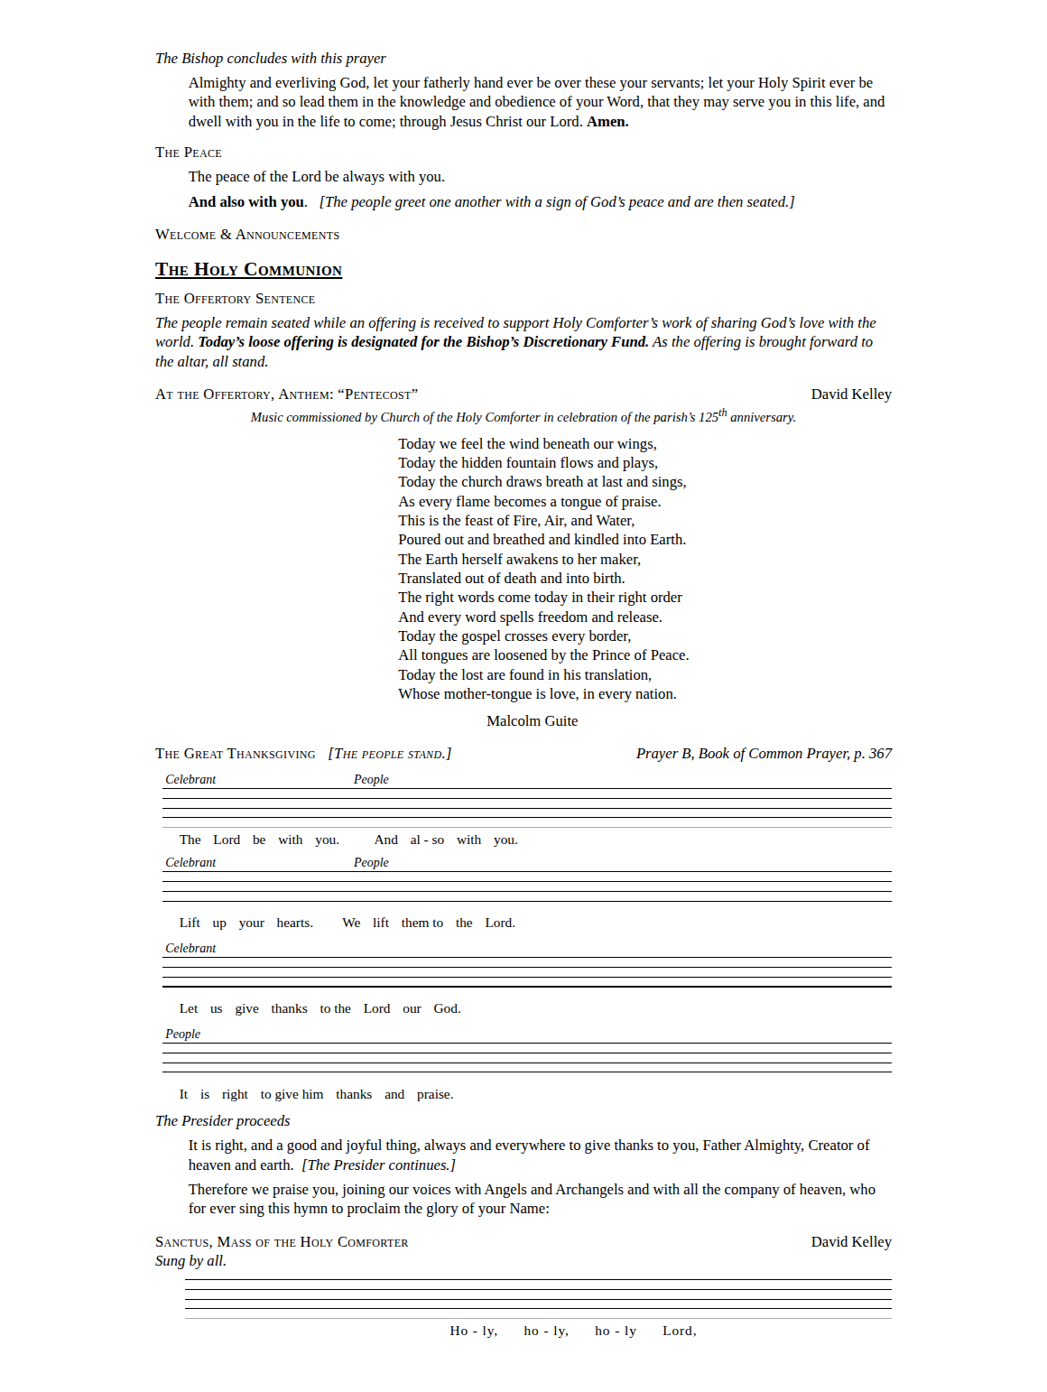The Bishop concludes with this prayer
Almighty and everliving God, let your fatherly hand ever be over these your servants; let your Holy Spirit ever be with them; and so lead them in the knowledge and obedience of your Word, that they may serve you in this life, and dwell with you in the life to come; through Jesus Christ our Lord. Amen.
The Peace
The peace of the Lord be always with you.
And also with you. [The people greet one another with a sign of God’s peace and are then seated.]
Welcome & Announcements
The Holy Communion
The Offertory Sentence
The people remain seated while an offering is received to support Holy Comforter’s work of sharing God’s love with the world. Today’s loose offering is designated for the Bishop’s Discretionary Fund. As the offering is brought forward to the altar, all stand.
At the Offertory, Anthem: “Pentecost”
David Kelley
Music commissioned by Church of the Holy Comforter in celebration of the parish’s 125th anniversary.
Today we feel the wind beneath our wings,
Today the hidden fountain flows and plays,
Today the church draws breath at last and sings,
As every flame becomes a tongue of praise.
This is the feast of Fire, Air, and Water,
Poured out and breathed and kindled into Earth.
The Earth herself awakens to her maker,
Translated out of death and into birth.
The right words come today in their right order
And every word spells freedom and release.
Today the gospel crosses every border,
All tongues are loosened by the Prince of Peace.
Today the lost are found in his translation,
Whose mother-tongue is love, in every nation.
Malcolm Guite
The Great Thanksgiving [The people stand.]
Prayer B, Book of Common Prayer, p. 367
Celebrant People
The Lord be with you. And al - so with you.
Celebrant People
Lift up your hearts. We lift them to the Lord.
Celebrant
Let us give thanks to the Lord our God.
People
It is right to give him thanks and praise.
The Presider proceeds
It is right, and a good and joyful thing, always and everywhere to give thanks to you, Father Almighty, Creator of heaven and earth. [The Presider continues.]
Therefore we praise you, joining our voices with Angels and Archangels and with all the company of heaven, who for ever sing this hymn to proclaim the glory of your Name:
Sanctus, Mass of the Holy Comforter
David Kelley
Sung by all.
Ho - ly, ho - ly, ho - ly Lord,